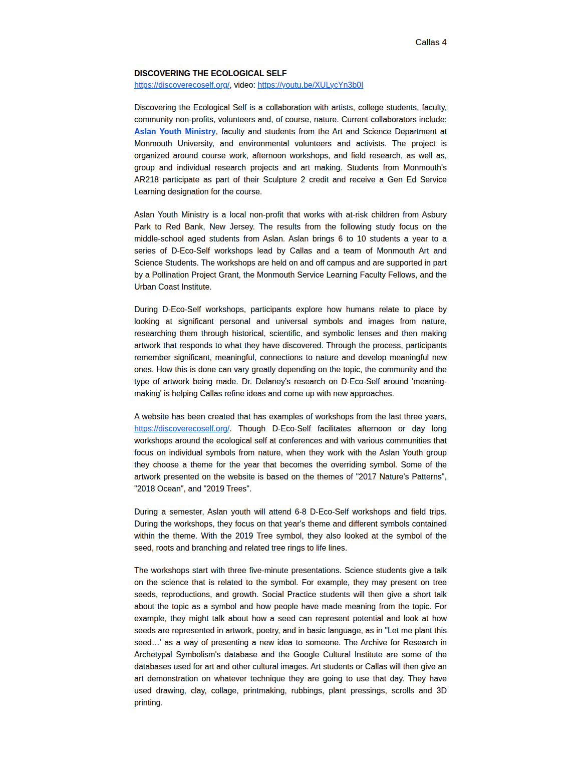Callas 4
DISCOVERING THE ECOLOGICAL SELF
https://discoverecoself.org/, video: https://youtu.be/XULycYn3b0I
Discovering the Ecological Self is a collaboration with artists, college students, faculty, community non-profits, volunteers and, of course, nature. Current collaborators include: Aslan Youth Ministry, faculty and students from the Art and Science Department at Monmouth University, and environmental volunteers and activists. The project is organized around course work, afternoon workshops, and field research, as well as, group and individual research projects and art making. Students from Monmouth's AR218 participate as part of their Sculpture 2 credit and receive a Gen Ed Service Learning designation for the course.
Aslan Youth Ministry is a local non-profit that works with at-risk children from Asbury Park to Red Bank, New Jersey. The results from the following study focus on the middle-school aged students from Aslan. Aslan brings 6 to 10 students a year to a series of D-Eco-Self workshops lead by Callas and a team of Monmouth Art and Science Students. The workshops are held on and off campus and are supported in part by a Pollination Project Grant, the Monmouth Service Learning Faculty Fellows, and the Urban Coast Institute.
During D-Eco-Self workshops, participants explore how humans relate to place by looking at significant personal and universal symbols and images from nature, researching them through historical, scientific, and symbolic lenses and then making artwork that responds to what they have discovered. Through the process, participants remember significant, meaningful, connections to nature and develop meaningful new ones. How this is done can vary greatly depending on the topic, the community and the type of artwork being made. Dr. Delaney's research on D-Eco-Self around 'meaning-making' is helping Callas refine ideas and come up with new approaches.
A website has been created that has examples of workshops from the last three years, https://discoverecoself.org/. Though D-Eco-Self facilitates afternoon or day long workshops around the ecological self at conferences and with various communities that focus on individual symbols from nature, when they work with the Aslan Youth group they choose a theme for the year that becomes the overriding symbol. Some of the artwork presented on the website is based on the themes of "2017 Nature's Patterns", "2018 Ocean", and "2019 Trees".
During a semester, Aslan youth will attend 6-8 D-Eco-Self workshops and field trips. During the workshops, they focus on that year's theme and different symbols contained within the theme. With the 2019 Tree symbol, they also looked at the symbol of the seed, roots and branching and related tree rings to life lines.
The workshops start with three five-minute presentations. Science students give a talk on the science that is related to the symbol. For example, they may present on tree seeds, reproductions, and growth. Social Practice students will then give a short talk about the topic as a symbol and how people have made meaning from the topic. For example, they might talk about how a seed can represent potential and look at how seeds are represented in artwork, poetry, and in basic language, as in "Let me plant this seed…' as a way of presenting a new idea to someone. The Archive for Research in Archetypal Symbolism's database and the Google Cultural Institute are some of the databases used for art and other cultural images. Art students or Callas will then give an art demonstration on whatever technique they are going to use that day. They have used drawing, clay, collage, printmaking, rubbings, plant pressings, scrolls and 3D printing.